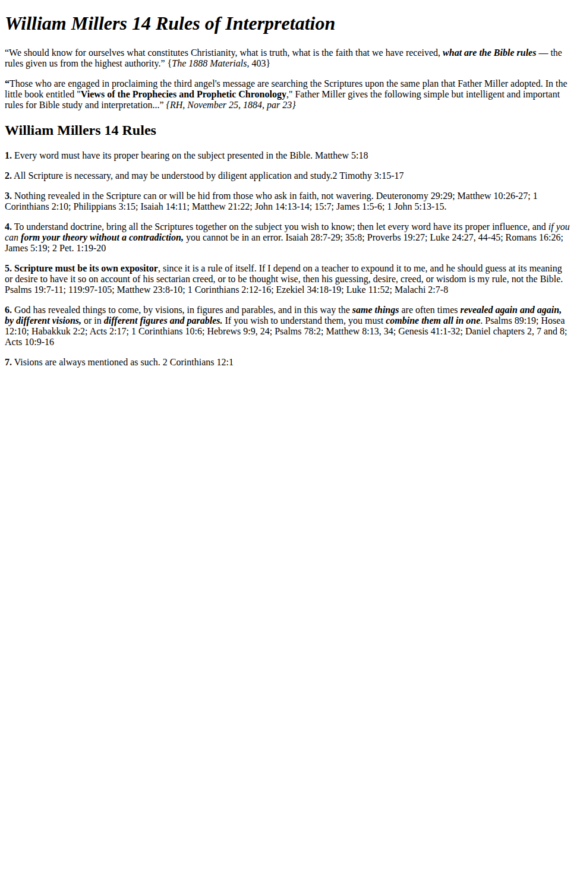William Millers 14 Rules of Interpretation
“We should know for ourselves what constitutes Christianity, what is truth, what is the faith that we have received, what are the Bible rules — the rules given us from the highest authority.” {The 1888 Materials, 403}
“Those who are engaged in proclaiming the third angel's message are searching the Scriptures upon the same plan that Father Miller adopted. In the little book entitled "Views of the Prophecies and Prophetic Chronology," Father Miller gives the following simple but intelligent and important rules for Bible study and interpretation...” {RH, November 25, 1884, par 23}
William Millers 14 Rules
1. Every word must have its proper bearing on the subject presented in the Bible. Matthew 5:18
2. All Scripture is necessary, and may be understood by diligent application and study.2 Timothy 3:15-17
3. Nothing revealed in the Scripture can or will be hid from those who ask in faith, not wavering. Deuteronomy 29:29; Matthew 10:26-27; 1 Corinthians 2:10; Philippians 3:15; Isaiah 14:11; Matthew 21:22; John 14:13-14; 15:7; James 1:5-6; 1 John 5:13-15.
4. To understand doctrine, bring all the Scriptures together on the subject you wish to know; then let every word have its proper influence, and if you can form your theory without a contradiction, you cannot be in an error. Isaiah 28:7-29; 35:8; Proverbs 19:27; Luke 24:27, 44-45; Romans 16:26; James 5:19; 2 Pet. 1:19-20
5. Scripture must be its own expositor, since it is a rule of itself. If I depend on a teacher to expound it to me, and he should guess at its meaning or desire to have it so on account of his sectarian creed, or to be thought wise, then his guessing, desire, creed, or wisdom is my rule, not the Bible. Psalms 19:7-11; 119:97-105; Matthew 23:8-10; 1 Corinthians 2:12-16; Ezekiel 34:18-19; Luke 11:52; Malachi 2:7-8
6. God has revealed things to come, by visions, in figures and parables, and in this way the same things are often times revealed again and again, by different visions, or in different figures and parables. If you wish to understand them, you must combine them all in one. Psalms 89:19; Hosea 12:10; Habakkuk 2:2; Acts 2:17; 1 Corinthians 10:6; Hebrews 9:9, 24; Psalms 78:2; Matthew 8:13, 34; Genesis 41:1-32; Daniel chapters 2, 7 and 8; Acts 10:9-16
7. Visions are always mentioned as such. 2 Corinthians 12:1